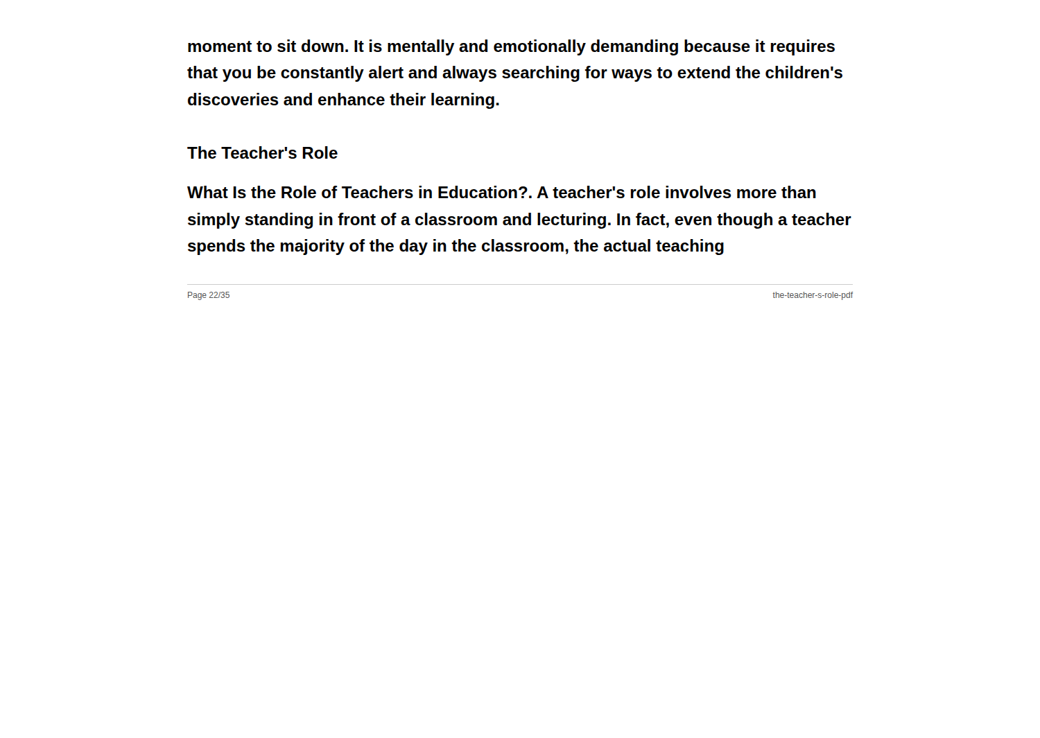moment to sit down. It is mentally and emotionally demanding because it requires that you be constantly alert and always searching for ways to extend the children's discoveries and enhance their learning.
The Teacher's Role
What Is the Role of Teachers in Education?. A teacher's role involves more than simply standing in front of a classroom and lecturing. In fact, even though a teacher spends the majority of the day in the classroom, the actual teaching
Page 22/35 the-teacher-s-role-pdf